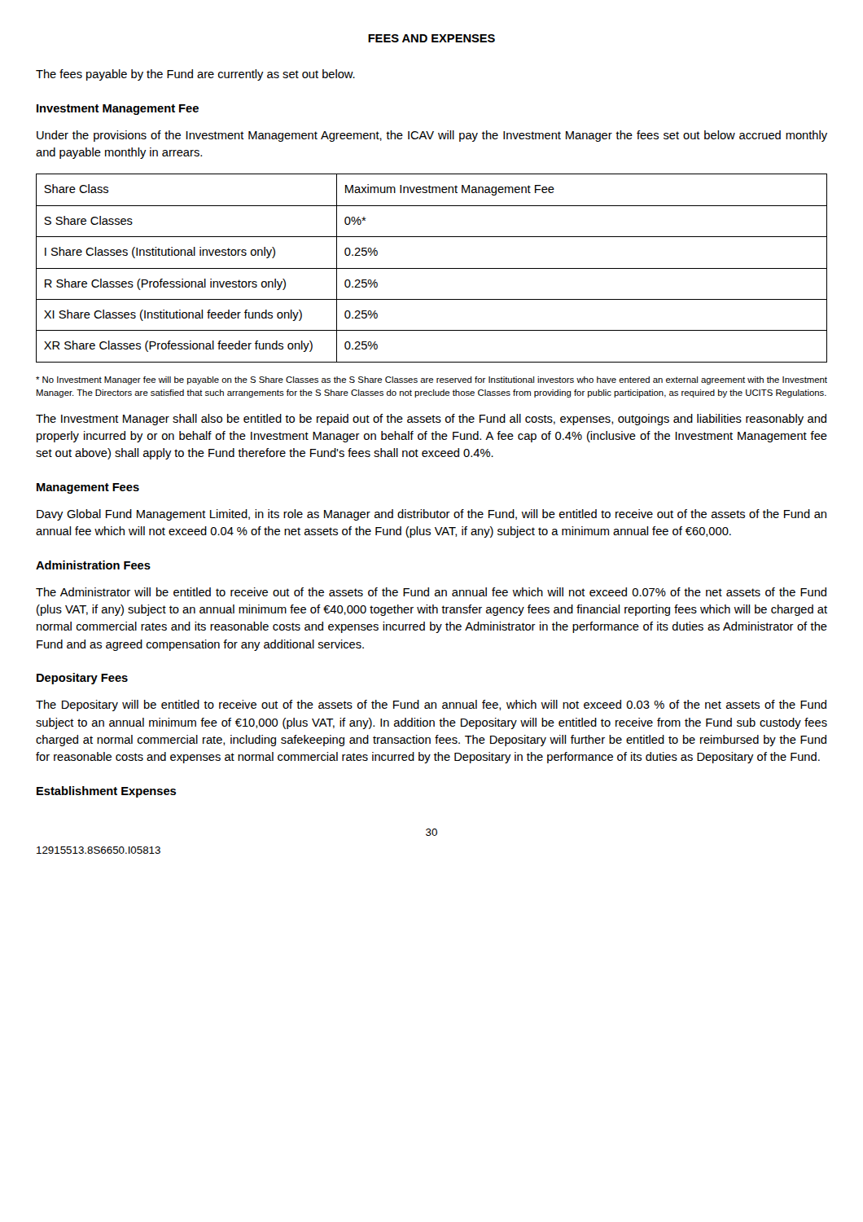FEES AND EXPENSES
The fees payable by the Fund are currently as set out below.
Investment Management Fee
Under the provisions of the Investment Management Agreement, the ICAV will pay the Investment Manager the fees set out below accrued monthly and payable monthly in arrears.
| Share Class | Maximum Investment Management Fee |
| S Share Classes | 0%* |
| I Share Classes (Institutional investors only) | 0.25% |
| R Share Classes (Professional investors only) | 0.25% |
| XI Share Classes (Institutional feeder funds only) | 0.25% |
| XR Share Classes (Professional feeder funds only) | 0.25% |
* No Investment Manager fee will be payable on the S Share Classes as the S Share Classes are reserved for Institutional investors who have entered an external agreement with the Investment Manager. The Directors are satisfied that such arrangements for the S Share Classes do not preclude those Classes from providing for public participation, as required by the UCITS Regulations.
The Investment Manager shall also be entitled to be repaid out of the assets of the Fund all costs, expenses, outgoings and liabilities reasonably and properly incurred by or on behalf of the Investment Manager on behalf of the Fund. A fee cap of 0.4% (inclusive of the Investment Management fee set out above) shall apply to the Fund therefore the Fund's fees shall not exceed 0.4%.
Management Fees
Davy Global Fund Management Limited, in its role as Manager and distributor of the Fund, will be entitled to receive out of the assets of the Fund an annual fee which will not exceed 0.04 % of the net assets of the Fund (plus VAT, if any) subject to a minimum annual fee of €60,000.
Administration Fees
The Administrator will be entitled to receive out of the assets of the Fund an annual fee which will not exceed 0.07% of the net assets of the Fund (plus VAT, if any) subject to an annual minimum fee of €40,000 together with transfer agency fees and financial reporting fees which will be charged at normal commercial rates and its reasonable costs and expenses incurred by the Administrator in the performance of its duties as Administrator of the Fund and as agreed compensation for any additional services.
Depositary Fees
The Depositary will be entitled to receive out of the assets of the Fund an annual fee, which will not exceed 0.03 % of the net assets of the Fund subject to an annual minimum fee of €10,000 (plus VAT, if any). In addition the Depositary will be entitled to receive from the Fund sub custody fees charged at normal commercial rate, including safekeeping and transaction fees. The Depositary will further be entitled to be reimbursed by the Fund for reasonable costs and expenses at normal commercial rates incurred by the Depositary in the performance of its duties as Depositary of the Fund.
Establishment Expenses
30
12915513.8S6650.I05813